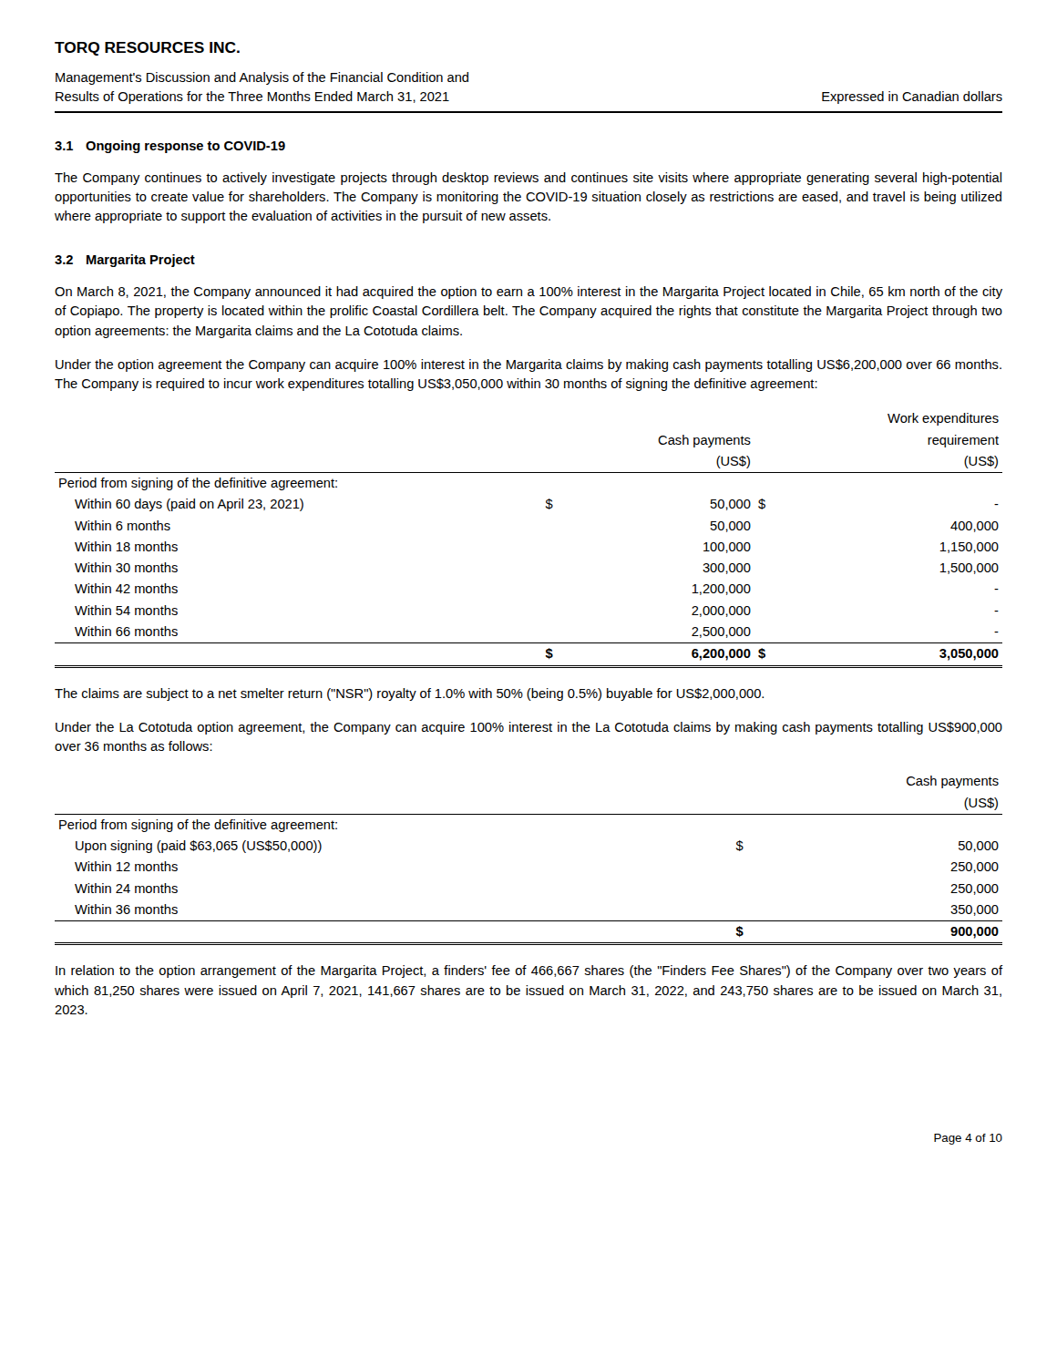TORQ RESOURCES INC.
Management's Discussion and Analysis of the Financial Condition and
Results of Operations for the Three Months Ended March 31, 2021 Expressed in Canadian dollars
3.1 Ongoing response to COVID-19
The Company continues to actively investigate projects through desktop reviews and continues site visits where appropriate generating several high-potential opportunities to create value for shareholders. The Company is monitoring the COVID-19 situation closely as restrictions are eased, and travel is being utilized where appropriate to support the evaluation of activities in the pursuit of new assets.
3.2 Margarita Project
On March 8, 2021, the Company announced it had acquired the option to earn a 100% interest in the Margarita Project located in Chile, 65 km north of the city of Copiapo. The property is located within the prolific Coastal Cordillera belt. The Company acquired the rights that constitute the Margarita Project through two option agreements: the Margarita claims and the La Cototuda claims.
Under the option agreement the Company can acquire 100% interest in the Margarita claims by making cash payments totalling US$6,200,000 over 66 months. The Company is required to incur work expenditures totalling US$3,050,000 within 30 months of signing the definitive agreement:
| | | | | Work expenditures |
| | | Cash payments | | requirement |
| | | (US$) | | (US$) |
| Period from signing of the definitive agreement: |
| Within 60 days (paid on April 23, 2021) | $ | 50,000 | $ | - |
| Within 6 months | | 50,000 | | 400,000 |
| Within 18 months | | 100,000 | | 1,150,000 |
| Within 30 months | | 300,000 | | 1,500,000 |
| Within 42 months | | 1,200,000 | | - |
| Within 54 months | | 2,000,000 | | - |
| Within 66 months | | 2,500,000 | | - |
| | $ | 6,200,000 | $ | 3,050,000 |
The claims are subject to a net smelter return ("NSR") royalty of 1.0% with 50% (being 0.5%) buyable for US$2,000,000.
Under the La Cototuda option agreement, the Company can acquire 100% interest in the La Cototuda claims by making cash payments totalling US$900,000 over 36 months as follows:
| | | Cash payments |
| | | (US$) |
| Period from signing of the definitive agreement: |
| Upon signing (paid $63,065 (US$50,000)) | $ | 50,000 |
| Within 12 months | | 250,000 |
| Within 24 months | | 250,000 |
| Within 36 months | | 350,000 |
| | $ | 900,000 |
In relation to the option arrangement of the Margarita Project, a finders' fee of 466,667 shares (the "Finders Fee Shares") of the Company over two years of which 81,250 shares were issued on April 7, 2021, 141,667 shares are to be issued on March 31, 2022, and 243,750 shares are to be issued on March 31, 2023.
Page 4 of 10